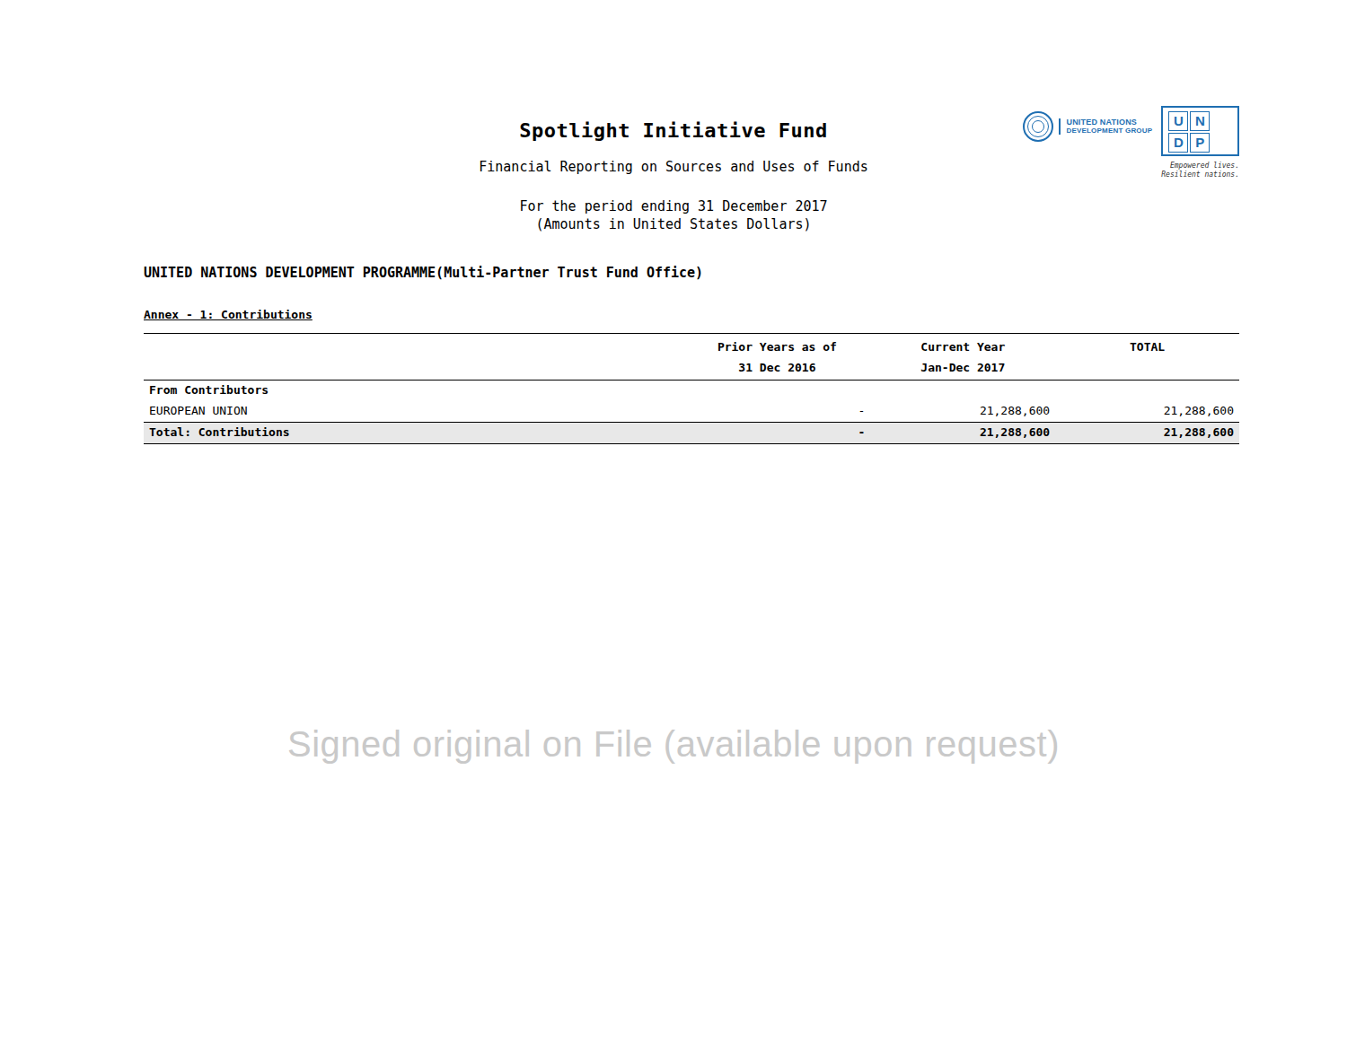UNITED NATIONS
DEVELOPMENT GROUP
UN DP
Empowered lives.
Resilient nations.
Spotlight Initiative Fund
Financial Reporting on Sources and Uses of Funds
For the period ending 31 December 2017
(Amounts in United States Dollars)
UNITED NATIONS DEVELOPMENT PROGRAMME(Multi-Partner Trust Fund Office)
Annex - 1: Contributions
| | Prior Years as of | Current Year | TOTAL |
| --- | --- | --- | --- |
| | 31 Dec 2016 | Jan-Dec 2017 | |
| From Contributors | | | |
| EUROPEAN UNION | - | 21,288,600 | 21,288,600 |
| Total: Contributions | - | 21,288,600 | 21,288,600 |
Signed original on File (available upon request)